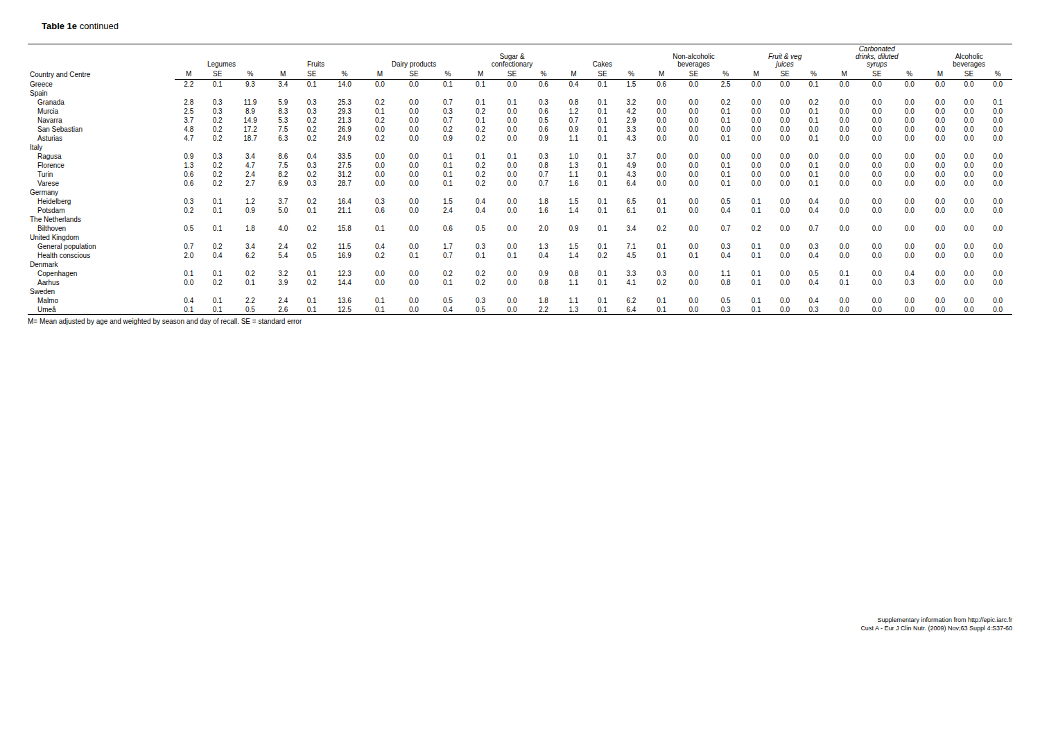Table 1e continued
| Country and Centre | Legumes | Fruits | Dairy products | Sugar & confectionary | Cakes | Non-alcoholic beverages | Fruit & veg juices | Carbonated drinks, diluted syrups | Alcoholic beverages |
| --- | --- | --- | --- | --- | --- | --- | --- | --- | --- |
| M | SE | % | M | SE | % | M | SE | % | M | SE | % | M | SE | % | M | SE | % | M | SE | % | M | SE | % | M | SE | % |
| Greece | 2.2 | 0.1 | 9.3 | 3.4 | 0.1 | 14.0 | 0.0 | 0.0 | 0.1 | 0.1 | 0.0 | 0.6 | 0.4 | 0.1 | 1.5 | 0.6 | 0.0 | 2.5 | 0.0 | 0.0 | 0.1 | 0.0 | 0.0 | 0.0 | 0.0 | 0.0 | 0.0 |
| Spain | |
| Granada | 2.8 | 0.3 | 11.9 | 5.9 | 0.3 | 25.3 | 0.2 | 0.0 | 0.7 | 0.1 | 0.1 | 0.3 | 0.8 | 0.1 | 3.2 | 0.0 | 0.0 | 0.2 | 0.0 | 0.0 | 0.2 | 0.0 | 0.0 | 0.0 | 0.0 | 0.0 | 0.1 |
| Murcia | 2.5 | 0.3 | 8.9 | 8.3 | 0.3 | 29.3 | 0.1 | 0.0 | 0.3 | 0.2 | 0.0 | 0.6 | 1.2 | 0.1 | 4.2 | 0.0 | 0.0 | 0.1 | 0.0 | 0.0 | 0.1 | 0.0 | 0.0 | 0.0 | 0.0 | 0.0 | 0.0 |
| Navarra | 3.7 | 0.2 | 14.9 | 5.3 | 0.2 | 21.3 | 0.2 | 0.0 | 0.7 | 0.1 | 0.0 | 0.5 | 0.7 | 0.1 | 2.9 | 0.0 | 0.0 | 0.1 | 0.0 | 0.0 | 0.1 | 0.0 | 0.0 | 0.0 | 0.0 | 0.0 | 0.0 |
| San Sebastian | 4.8 | 0.2 | 17.2 | 7.5 | 0.2 | 26.9 | 0.0 | 0.0 | 0.2 | 0.2 | 0.0 | 0.6 | 0.9 | 0.1 | 3.3 | 0.0 | 0.0 | 0.0 | 0.0 | 0.0 | 0.0 | 0.0 | 0.0 | 0.0 | 0.0 | 0.0 | 0.0 |
| Asturias | 4.7 | 0.2 | 18.7 | 6.3 | 0.2 | 24.9 | 0.2 | 0.0 | 0.9 | 0.2 | 0.0 | 0.9 | 1.1 | 0.1 | 4.3 | 0.0 | 0.0 | 0.1 | 0.0 | 0.0 | 0.1 | 0.0 | 0.0 | 0.0 | 0.0 | 0.0 | 0.0 |
| Italy | |
| Ragusa | 0.9 | 0.3 | 3.4 | 8.6 | 0.4 | 33.5 | 0.0 | 0.0 | 0.1 | 0.1 | 0.1 | 0.3 | 1.0 | 0.1 | 3.7 | 0.0 | 0.0 | 0.0 | 0.0 | 0.0 | 0.0 | 0.0 | 0.0 | 0.0 | 0.0 | 0.0 | 0.0 |
| Florence | 1.3 | 0.2 | 4.7 | 7.5 | 0.3 | 27.5 | 0.0 | 0.0 | 0.1 | 0.2 | 0.0 | 0.8 | 1.3 | 0.1 | 4.9 | 0.0 | 0.0 | 0.1 | 0.0 | 0.0 | 0.1 | 0.0 | 0.0 | 0.0 | 0.0 | 0.0 | 0.0 |
| Turin | 0.6 | 0.2 | 2.4 | 8.2 | 0.2 | 31.2 | 0.0 | 0.0 | 0.1 | 0.2 | 0.0 | 0.7 | 1.1 | 0.1 | 4.3 | 0.0 | 0.0 | 0.1 | 0.0 | 0.0 | 0.1 | 0.0 | 0.0 | 0.0 | 0.0 | 0.0 | 0.0 |
| Varese | 0.6 | 0.2 | 2.7 | 6.9 | 0.3 | 28.7 | 0.0 | 0.0 | 0.1 | 0.2 | 0.0 | 0.7 | 1.6 | 0.1 | 6.4 | 0.0 | 0.0 | 0.1 | 0.0 | 0.0 | 0.1 | 0.0 | 0.0 | 0.0 | 0.0 | 0.0 | 0.0 |
| Germany | |
| Heidelberg | 0.3 | 0.1 | 1.2 | 3.7 | 0.2 | 16.4 | 0.3 | 0.0 | 1.5 | 0.4 | 0.0 | 1.8 | 1.5 | 0.1 | 6.5 | 0.1 | 0.0 | 0.5 | 0.1 | 0.0 | 0.4 | 0.0 | 0.0 | 0.0 | 0.0 | 0.0 | 0.0 |
| Potsdam | 0.2 | 0.1 | 0.9 | 5.0 | 0.1 | 21.1 | 0.6 | 0.0 | 2.4 | 0.4 | 0.0 | 1.6 | 1.4 | 0.1 | 6.1 | 0.1 | 0.0 | 0.4 | 0.1 | 0.0 | 0.4 | 0.0 | 0.0 | 0.0 | 0.0 | 0.0 | 0.0 |
| The Netherlands | |
| Bilthoven | 0.5 | 0.1 | 1.8 | 4.0 | 0.2 | 15.8 | 0.1 | 0.0 | 0.6 | 0.5 | 0.0 | 2.0 | 0.9 | 0.1 | 3.4 | 0.2 | 0.0 | 0.7 | 0.2 | 0.0 | 0.7 | 0.0 | 0.0 | 0.0 | 0.0 | 0.0 | 0.0 |
| United Kingdom | |
| General population | 0.7 | 0.2 | 3.4 | 2.4 | 0.2 | 11.5 | 0.4 | 0.0 | 1.7 | 0.3 | 0.0 | 1.3 | 1.5 | 0.1 | 7.1 | 0.1 | 0.0 | 0.3 | 0.1 | 0.0 | 0.3 | 0.0 | 0.0 | 0.0 | 0.0 | 0.0 | 0.0 |
| Health conscious | 2.0 | 0.4 | 6.2 | 5.4 | 0.5 | 16.9 | 0.2 | 0.1 | 0.7 | 0.1 | 0.1 | 0.4 | 1.4 | 0.2 | 4.5 | 0.1 | 0.1 | 0.4 | 0.1 | 0.0 | 0.4 | 0.0 | 0.0 | 0.0 | 0.0 | 0.0 | 0.0 |
| Denmark | |
| Copenhagen | 0.1 | 0.1 | 0.2 | 3.2 | 0.1 | 12.3 | 0.0 | 0.0 | 0.2 | 0.2 | 0.0 | 0.9 | 0.8 | 0.1 | 3.3 | 0.3 | 0.0 | 1.1 | 0.1 | 0.0 | 0.5 | 0.1 | 0.0 | 0.4 | 0.0 | 0.0 | 0.0 |
| Aarhus | 0.0 | 0.2 | 0.1 | 3.9 | 0.2 | 14.4 | 0.0 | 0.0 | 0.1 | 0.2 | 0.0 | 0.8 | 1.1 | 0.1 | 4.1 | 0.2 | 0.0 | 0.8 | 0.1 | 0.0 | 0.4 | 0.1 | 0.0 | 0.3 | 0.0 | 0.0 | 0.0 |
| Sweden | |
| Malmo | 0.4 | 0.1 | 2.2 | 2.4 | 0.1 | 13.6 | 0.1 | 0.0 | 0.5 | 0.3 | 0.0 | 1.8 | 1.1 | 0.1 | 6.2 | 0.1 | 0.0 | 0.5 | 0.1 | 0.0 | 0.4 | 0.0 | 0.0 | 0.0 | 0.0 | 0.0 | 0.0 |
| Umeå | 0.1 | 0.1 | 0.5 | 2.6 | 0.1 | 12.5 | 0.1 | 0.0 | 0.4 | 0.5 | 0.0 | 2.2 | 1.3 | 0.1 | 6.4 | 0.1 | 0.0 | 0.3 | 0.1 | 0.0 | 0.3 | 0.0 | 0.0 | 0.0 | 0.0 | 0.0 | 0.0 |
M= Mean adjusted by age and weighted by season and day of recall. SE = standard error
Supplementary information from http://epic.iarc.fr
Cust A - Eur J Clin Nutr. (2009) Nov;63 Suppl 4:S37-60